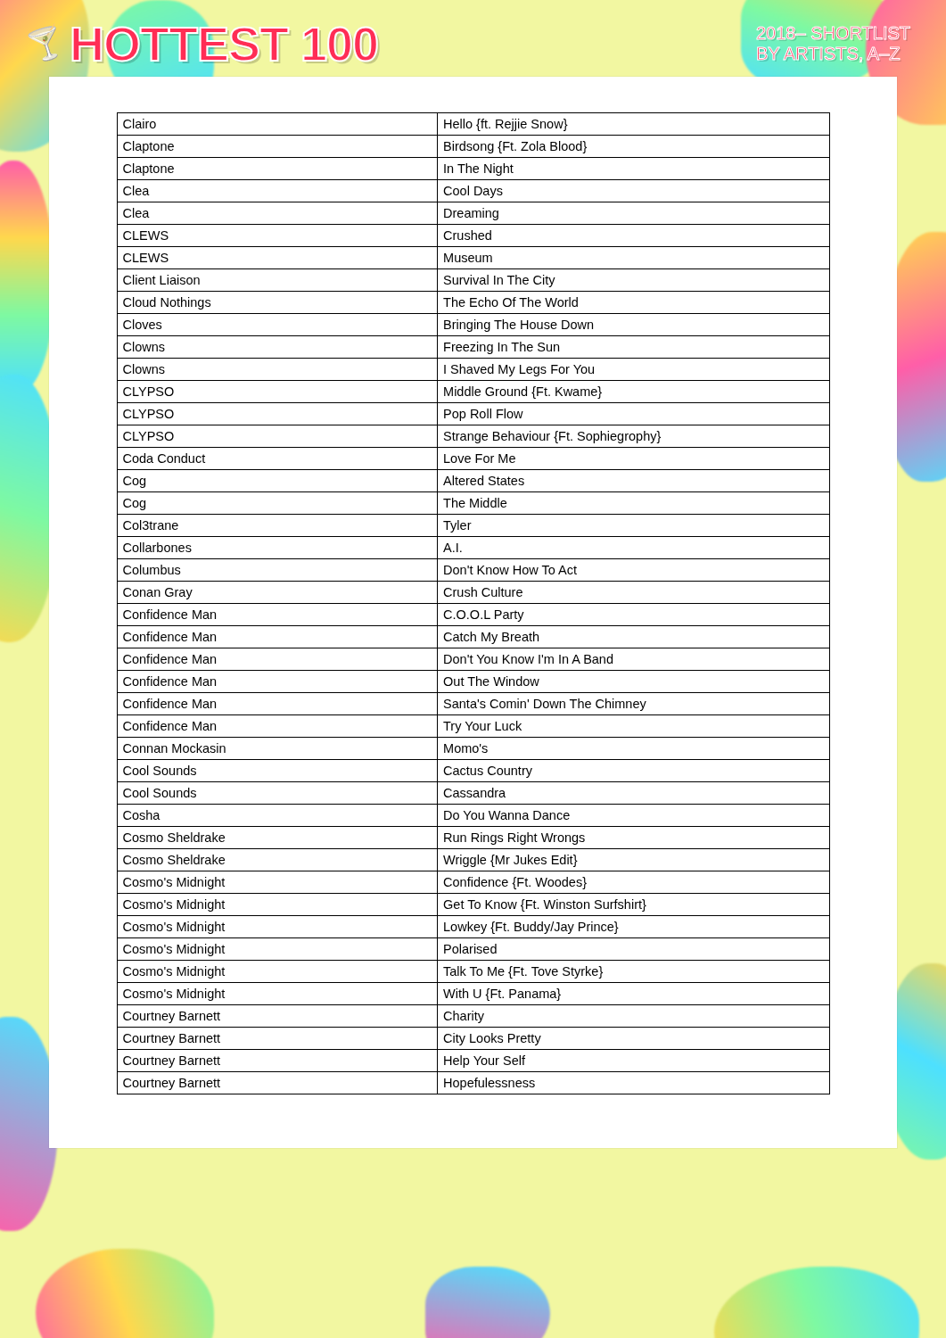🍸
HOTTEST 100
2018– SHORTLIST
BY ARTISTS, A–Z
| Clairo | Hello {ft. Rejjie Snow} |
| Claptone | Birdsong {Ft. Zola Blood} |
| Claptone | In The Night |
| Clea | Cool Days |
| Clea | Dreaming |
| CLEWS | Crushed |
| CLEWS | Museum |
| Client Liaison | Survival In The City |
| Cloud Nothings | The Echo Of The World |
| Cloves | Bringing The House Down |
| Clowns | Freezing In The Sun |
| Clowns | I Shaved My Legs For You |
| CLYPSO | Middle Ground {Ft. Kwame} |
| CLYPSO | Pop Roll Flow |
| CLYPSO | Strange Behaviour {Ft. Sophiegrophy} |
| Coda Conduct | Love For Me |
| Cog | Altered States |
| Cog | The Middle |
| Col3trane | Tyler |
| Collarbones | A.I. |
| Columbus | Don't Know How To Act |
| Conan Gray | Crush Culture |
| Confidence Man | C.O.O.L Party |
| Confidence Man | Catch My Breath |
| Confidence Man | Don't You Know I'm In A Band |
| Confidence Man | Out The Window |
| Confidence Man | Santa's Comin' Down The Chimney |
| Confidence Man | Try Your Luck |
| Connan Mockasin | Momo's |
| Cool Sounds | Cactus Country |
| Cool Sounds | Cassandra |
| Cosha | Do You Wanna Dance |
| Cosmo Sheldrake | Run Rings Right Wrongs |
| Cosmo Sheldrake | Wriggle {Mr Jukes Edit} |
| Cosmo's Midnight | Confidence {Ft. Woodes} |
| Cosmo's Midnight | Get To Know {Ft. Winston Surfshirt} |
| Cosmo's Midnight | Lowkey {Ft. Buddy/Jay Prince} |
| Cosmo's Midnight | Polarised |
| Cosmo's Midnight | Talk To Me {Ft. Tove Styrke} |
| Cosmo's Midnight | With U {Ft. Panama} |
| Courtney Barnett | Charity |
| Courtney Barnett | City Looks Pretty |
| Courtney Barnett | Help Your Self |
| Courtney Barnett | Hopefulessness |